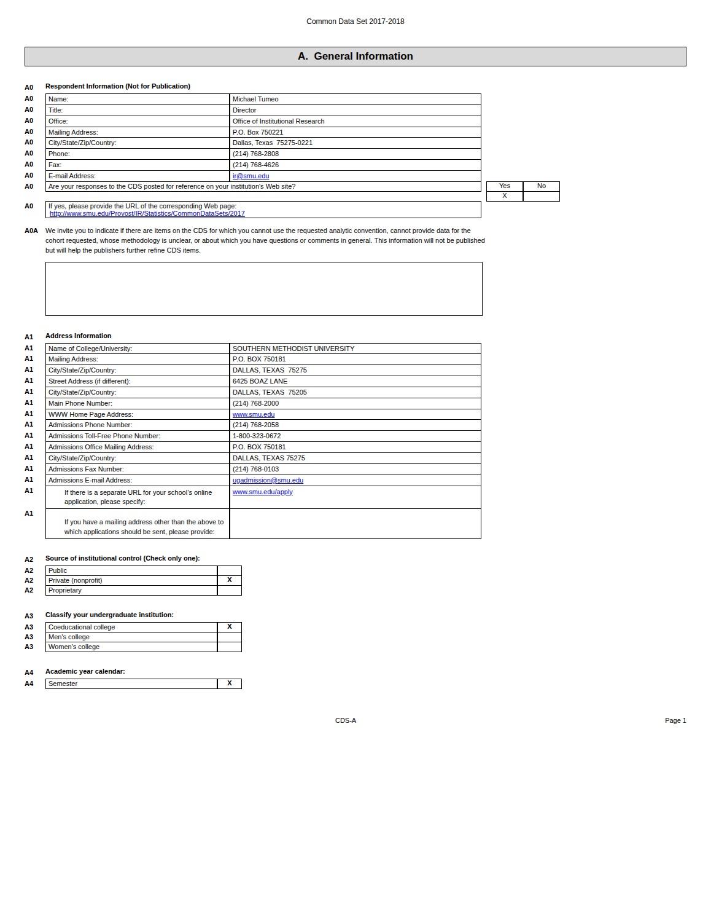Common Data Set 2017-2018
A. General Information
A0 Respondent Information (Not for Publication)
A0
Name:
Michael Tumeo
A0
Title:
Director
A0
Office:
Office of Institutional Research
A0
Mailing Address:
P.O. Box 750221
A0
City/State/Zip/Country:
Dallas, Texas 75275-0221
A0
Phone:
(214) 768-2808
A0
Fax:
(214) 768-4626
A0
E-mail Address:
ir@smu.edu
A0
Are your responses to the CDS posted for reference on your institution's Web site?
Yes
No
X
A0
If yes, please provide the URL of the corresponding Web page:
http://www.smu.edu/Provost/IR/Statistics/CommonDataSets/2017
A0A We invite you to indicate if there are items on the CDS for which you cannot use the requested analytic convention, cannot provide data for the cohort requested, whose methodology is unclear, or about which you have questions or comments in general. This information will not be published but will help the publishers further refine CDS items.
A1 Address Information
A1
Name of College/University:
SOUTHERN METHODIST UNIVERSITY
A1
Mailing Address:
P.O. BOX 750181
A1
City/State/Zip/Country:
DALLAS, TEXAS 75275
A1
Street Address (if different):
6425 BOAZ LANE
A1
City/State/Zip/Country:
DALLAS, TEXAS 75205
A1
Main Phone Number:
(214) 768-2000
A1
WWW Home Page Address:
www.smu.edu
A1
Admissions Phone Number:
(214) 768-2058
A1
Admissions Toll-Free Phone Number:
1-800-323-0672
A1
Admissions Office Mailing Address:
P.O. BOX 750181
A1
City/State/Zip/Country:
DALLAS, TEXAS 75275
A1
Admissions Fax Number:
(214) 768-0103
A1
Admissions E-mail Address:
ugadmission@smu.edu
A1
If there is a separate URL for your school’s online application, please specify:
www.smu.edu/apply
A1
If you have a mailing address other than the above to which applications should be sent, please provide:
A2 Source of institutional control (Check only one):
A2
Public
A2
Private (nonprofit)
X
A2
Proprietary
A3 Classify your undergraduate institution:
A3
Coeducational college
X
A3
Men's college
A3
Women's college
A4 Academic year calendar:
A4
Semester
X
CDS-A
Page 1